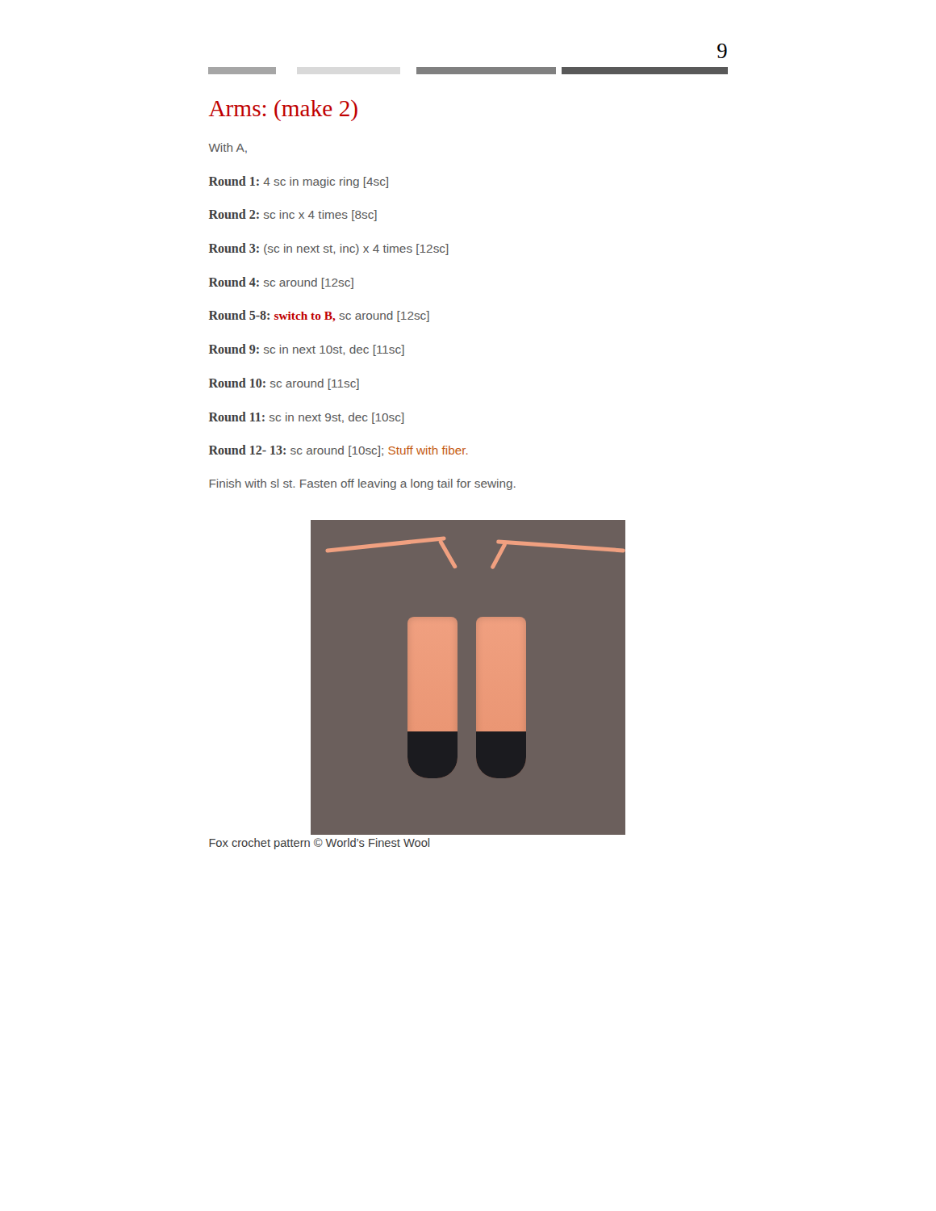9
Arms: (make 2)
With A,
Round 1: 4 sc in magic ring [4sc]
Round 2: sc inc x 4 times [8sc]
Round 3: (sc in next st, inc) x 4 times [12sc]
Round 4: sc around [12sc]
Round 5-8: switch to B, sc around [12sc]
Round 9: sc in next 10st, dec [11sc]
Round 10: sc around [11sc]
Round 11: sc in next 9st, dec [10sc]
Round 12- 13: sc around [10sc]; Stuff with fiber.
Finish with sl st. Fasten off leaving a long tail for sewing.
Fox crochet pattern © World’s Finest Wool